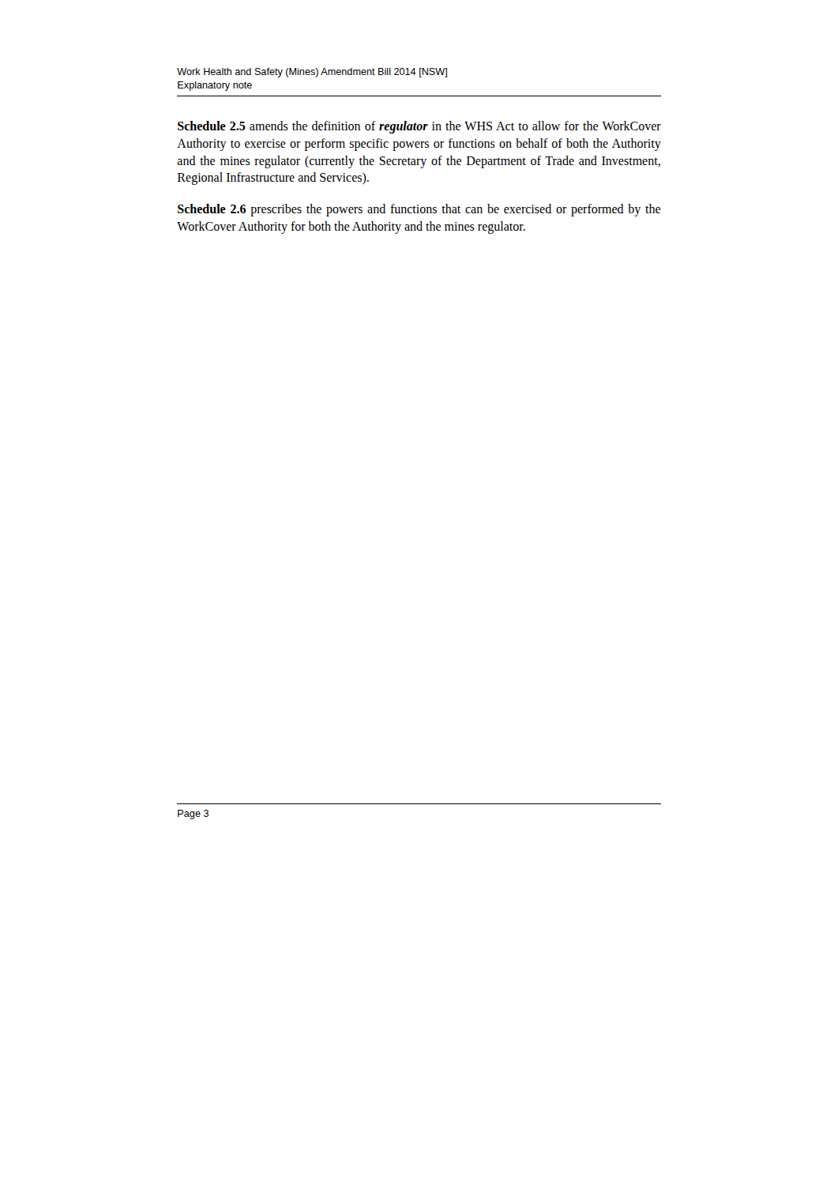Work Health and Safety (Mines) Amendment Bill 2014 [NSW] Explanatory note
Schedule 2.5 amends the definition of regulator in the WHS Act to allow for the WorkCover Authority to exercise or perform specific powers or functions on behalf of both the Authority and the mines regulator (currently the Secretary of the Department of Trade and Investment, Regional Infrastructure and Services).
Schedule 2.6 prescribes the powers and functions that can be exercised or performed by the WorkCover Authority for both the Authority and the mines regulator.
Page 3